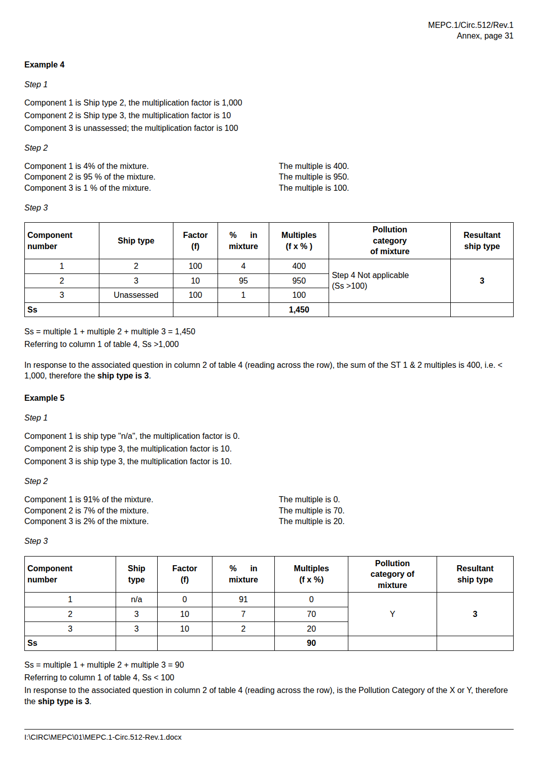MEPC.1/Circ.512/Rev.1
Annex, page 31
Example 4
Step 1
Component 1 is Ship type 2, the multiplication factor is 1,000
Component 2 is Ship type 3, the multiplication factor is 10
Component 3 is unassessed; the multiplication factor is 100
Step 2
| Component 1 is 4% of the mixture. | The multiple is 400. |
| Component 2 is 95 % of the mixture. | The multiple is 950. |
| Component 3 is 1 % of the mixture. | The multiple is 100. |
Step 3
| Component number | Ship type | Factor (f) | % in mixture | Multiples (f x % ) | Pollution category of mixture | Resultant ship type |
| --- | --- | --- | --- | --- | --- | --- |
| 1 | 2 | 100 | 4 | 400 | Step 4 Not applicable (Ss >100) | 3 |
| 2 | 3 | 10 | 95 | 950 |
| 3 | Unassessed | 100 | 1 | 100 |
| Ss | | | | 1,450 | | |
Ss = multiple 1 + multiple 2 + multiple 3 = 1,450
Referring to column 1 of table 4, Ss >1,000
In response to the associated question in column 2 of table 4 (reading across the row), the sum of the ST 1 & 2 multiples is 400, i.e. < 1,000, therefore the ship type is 3.
Example 5
Step 1
Component 1 is ship type "n/a", the multiplication factor is 0.
Component 2 is ship type 3, the multiplication factor is 10.
Component 3 is ship type 3, the multiplication factor is 10.
Step 2
| Component 1 is 91% of the mixture. | The multiple is 0. |
| Component 2 is 7% of the mixture. | The multiple is 70. |
| Component 3 is 2% of the mixture. | The multiple is 20. |
Step 3
| Component number | Ship type | Factor (f) | % in mixture | Multiples (f x %) | Pollution category of mixture | Resultant ship type |
| --- | --- | --- | --- | --- | --- | --- |
| 1 | n/a | 0 | 91 | 0 | Y | 3 |
| 2 | 3 | 10 | 7 | 70 |
| 3 | 3 | 10 | 2 | 20 |
| Ss | | | | 90 | | |
Ss = multiple 1 + multiple 2 + multiple 3 = 90
Referring to column 1 of table 4, Ss < 100
In response to the associated question in column 2 of table 4 (reading across the row), is the Pollution Category of the X or Y, therefore the ship type is 3.
I:\CIRC\MEPC\01\MEPC.1-Circ.512-Rev.1.docx